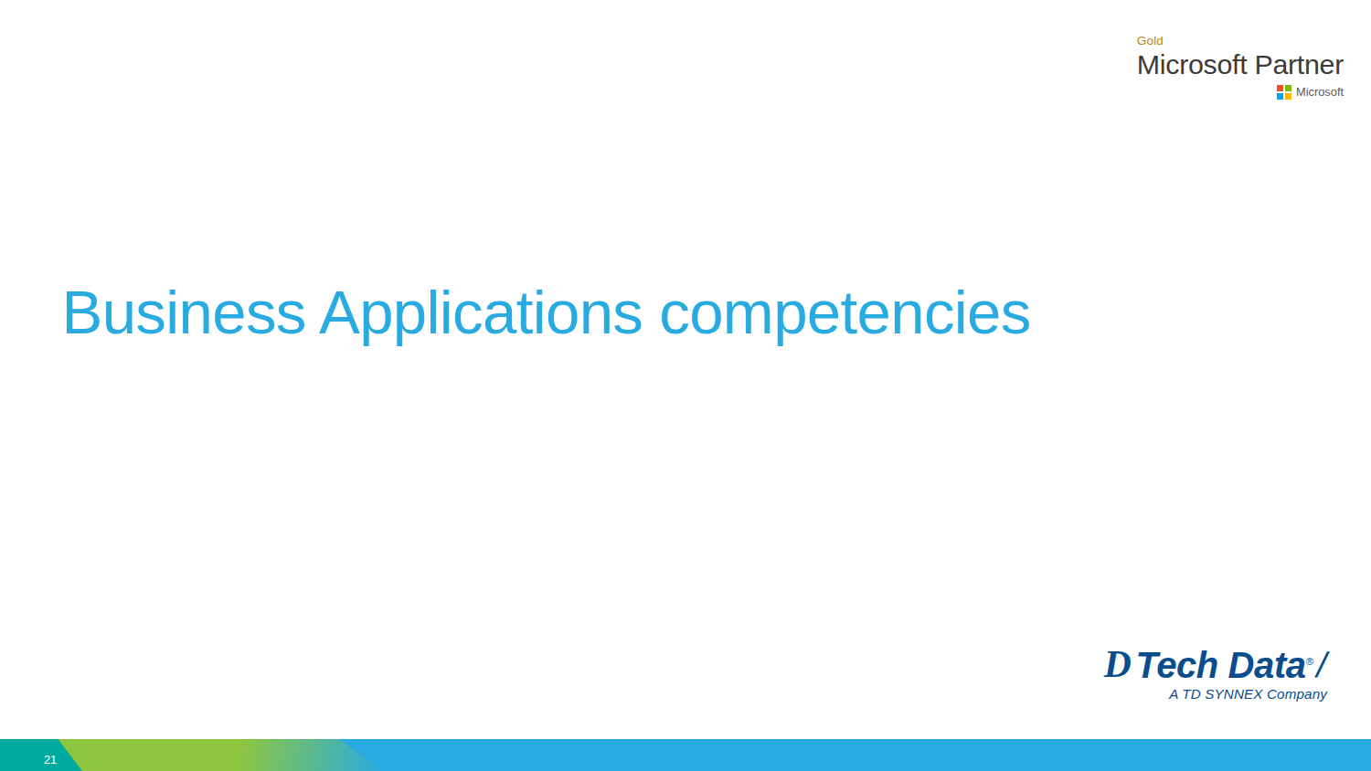Gold
Microsoft Partner
Microsoft
Business Applications competencies
D Tech Data® /
A TD SYNNEX Company
21